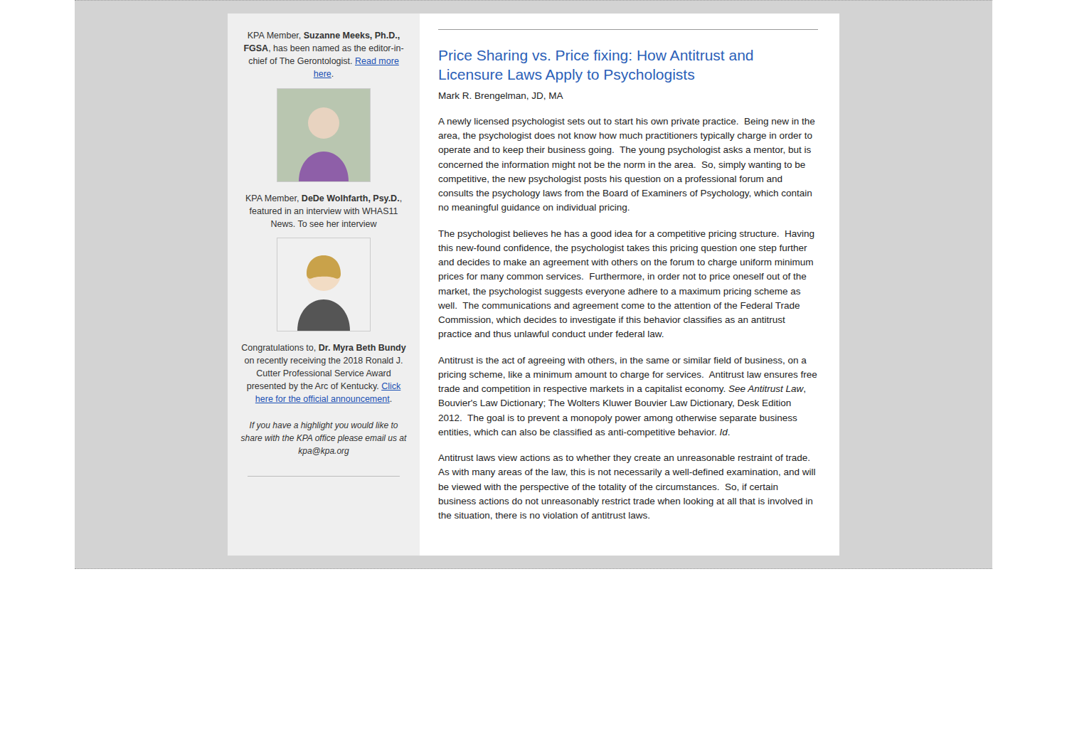KPA Member, Suzanne Meeks, Ph.D., FGSA, has been named as the editor-in-chief of The Gerontologist. Read more here.
KPA Member, DeDe Wolhfarth, Psy.D., featured in an interview with WHAS11 News. To see her interview
Congratulations to, Dr. Myra Beth Bundy on recently receiving the 2018 Ronald J. Cutter Professional Service Award presented by the Arc of Kentucky. Click here for the official announcement.
If you have a highlight you would like to share with the KPA office please email us at kpa@kpa.org
Price Sharing vs. Price fixing: How Antitrust and Licensure Laws Apply to Psychologists
Mark R. Brengelman, JD, MA
A newly licensed psychologist sets out to start his own private practice. Being new in the area, the psychologist does not know how much practitioners typically charge in order to operate and to keep their business going. The young psychologist asks a mentor, but is concerned the information might not be the norm in the area. So, simply wanting to be competitive, the new psychologist posts his question on a professional forum and consults the psychology laws from the Board of Examiners of Psychology, which contain no meaningful guidance on individual pricing.
The psychologist believes he has a good idea for a competitive pricing structure. Having this new-found confidence, the psychologist takes this pricing question one step further and decides to make an agreement with others on the forum to charge uniform minimum prices for many common services. Furthermore, in order not to price oneself out of the market, the psychologist suggests everyone adhere to a maximum pricing scheme as well. The communications and agreement come to the attention of the Federal Trade Commission, which decides to investigate if this behavior classifies as an antitrust practice and thus unlawful conduct under federal law.
Antitrust is the act of agreeing with others, in the same or similar field of business, on a pricing scheme, like a minimum amount to charge for services. Antitrust law ensures free trade and competition in respective markets in a capitalist economy. See Antitrust Law, Bouvier's Law Dictionary; The Wolters Kluwer Bouvier Law Dictionary, Desk Edition 2012. The goal is to prevent a monopoly power among otherwise separate business entities, which can also be classified as anti-competitive behavior. Id.
Antitrust laws view actions as to whether they create an unreasonable restraint of trade. As with many areas of the law, this is not necessarily a well-defined examination, and will be viewed with the perspective of the totality of the circumstances. So, if certain business actions do not unreasonably restrict trade when looking at all that is involved in the situation, there is no violation of antitrust laws.